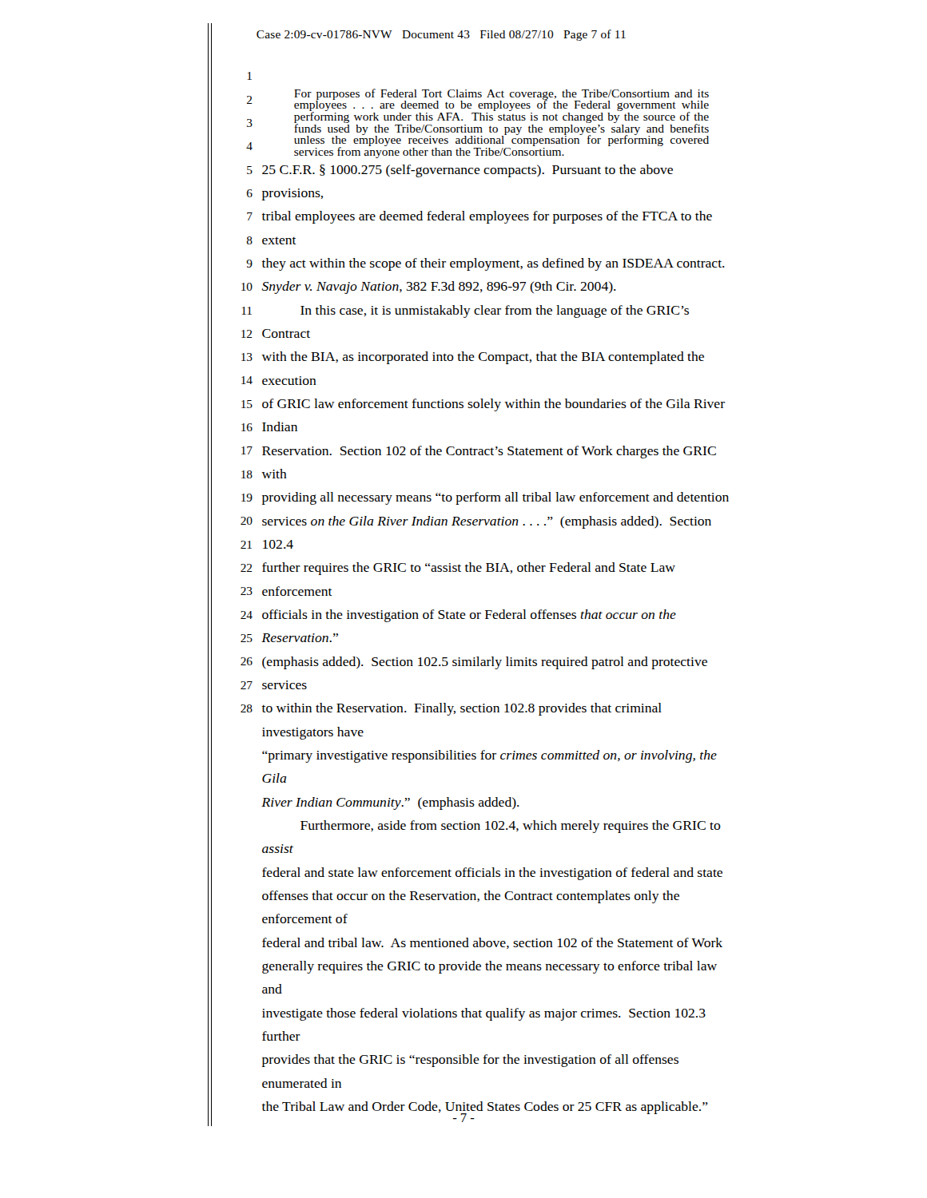Case 2:09-cv-01786-NVW Document 43 Filed 08/27/10 Page 7 of 11
1
2
3
4
5
6
7
8
9
10
11
12
13
14
15
16
17
18
19
20
21
22
23
24
25
26
27
28
For purposes of Federal Tort Claims Act coverage, the Tribe/Consortium and its employees . . . are deemed to be employees of the Federal government while performing work under this AFA. This status is not changed by the source of the funds used by the Tribe/Consortium to pay the employee’s salary and benefits unless the employee receives additional compensation for performing covered services from anyone other than the Tribe/Consortium.
25 C.F.R. § 1000.275 (self-governance compacts). Pursuant to the above provisions,
tribal employees are deemed federal employees for purposes of the FTCA to the extent
they act within the scope of their employment, as defined by an ISDEAA contract.
Snyder v. Navajo Nation, 382 F.3d 892, 896-97 (9th Cir. 2004).
In this case, it is unmistakably clear from the language of the GRIC’s Contract
with the BIA, as incorporated into the Compact, that the BIA contemplated the execution
of GRIC law enforcement functions solely within the boundaries of the Gila River Indian
Reservation. Section 102 of the Contract’s Statement of Work charges the GRIC with
providing all necessary means “to perform all tribal law enforcement and detention
services on the Gila River Indian Reservation . . . .” (emphasis added). Section 102.4
further requires the GRIC to “assist the BIA, other Federal and State Law enforcement
officials in the investigation of State or Federal offenses that occur on the Reservation.”
(emphasis added). Section 102.5 similarly limits required patrol and protective services
to within the Reservation. Finally, section 102.8 provides that criminal investigators have
“primary investigative responsibilities for crimes committed on, or involving, the Gila
River Indian Community.” (emphasis added).
Furthermore, aside from section 102.4, which merely requires the GRIC to assist
federal and state law enforcement officials in the investigation of federal and state
offenses that occur on the Reservation, the Contract contemplates only the enforcement of
federal and tribal law. As mentioned above, section 102 of the Statement of Work
generally requires the GRIC to provide the means necessary to enforce tribal law and
investigate those federal violations that qualify as major crimes. Section 102.3 further
provides that the GRIC is “responsible for the investigation of all offenses enumerated in
the Tribal Law and Order Code, United States Codes or 25 CFR as applicable.”
- 7 -